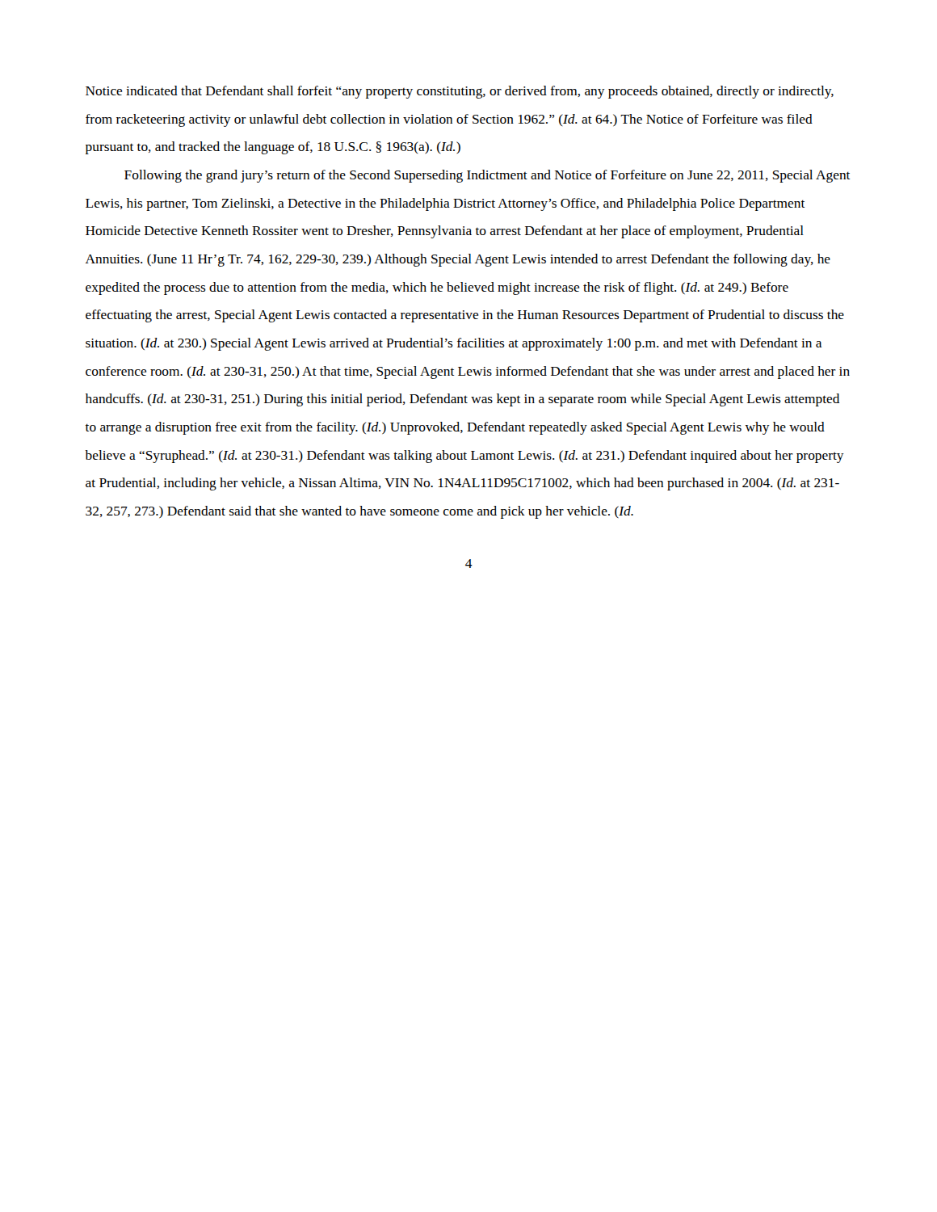Notice indicated that Defendant shall forfeit “any property constituting, or derived from, any proceeds obtained, directly or indirectly, from racketeering activity or unlawful debt collection in violation of Section 1962.” (Id. at 64.) The Notice of Forfeiture was filed pursuant to, and tracked the language of, 18 U.S.C. § 1963(a). (Id.)
Following the grand jury’s return of the Second Superseding Indictment and Notice of Forfeiture on June 22, 2011, Special Agent Lewis, his partner, Tom Zielinski, a Detective in the Philadelphia District Attorney’s Office, and Philadelphia Police Department Homicide Detective Kenneth Rossiter went to Dresher, Pennsylvania to arrest Defendant at her place of employment, Prudential Annuities. (June 11 Hr’g Tr. 74, 162, 229-30, 239.) Although Special Agent Lewis intended to arrest Defendant the following day, he expedited the process due to attention from the media, which he believed might increase the risk of flight. (Id. at 249.) Before effectuating the arrest, Special Agent Lewis contacted a representative in the Human Resources Department of Prudential to discuss the situation. (Id. at 230.) Special Agent Lewis arrived at Prudential’s facilities at approximately 1:00 p.m. and met with Defendant in a conference room. (Id. at 230-31, 250.) At that time, Special Agent Lewis informed Defendant that she was under arrest and placed her in handcuffs. (Id. at 230-31, 251.) During this initial period, Defendant was kept in a separate room while Special Agent Lewis attempted to arrange a disruption free exit from the facility. (Id.) Unprovoked, Defendant repeatedly asked Special Agent Lewis why he would believe a “Syruphead.” (Id. at 230-31.) Defendant was talking about Lamont Lewis. (Id. at 231.) Defendant inquired about her property at Prudential, including her vehicle, a Nissan Altima, VIN No. 1N4AL11D95C171002, which had been purchased in 2004. (Id. at 231-32, 257, 273.) Defendant said that she wanted to have someone come and pick up her vehicle. (Id.
4